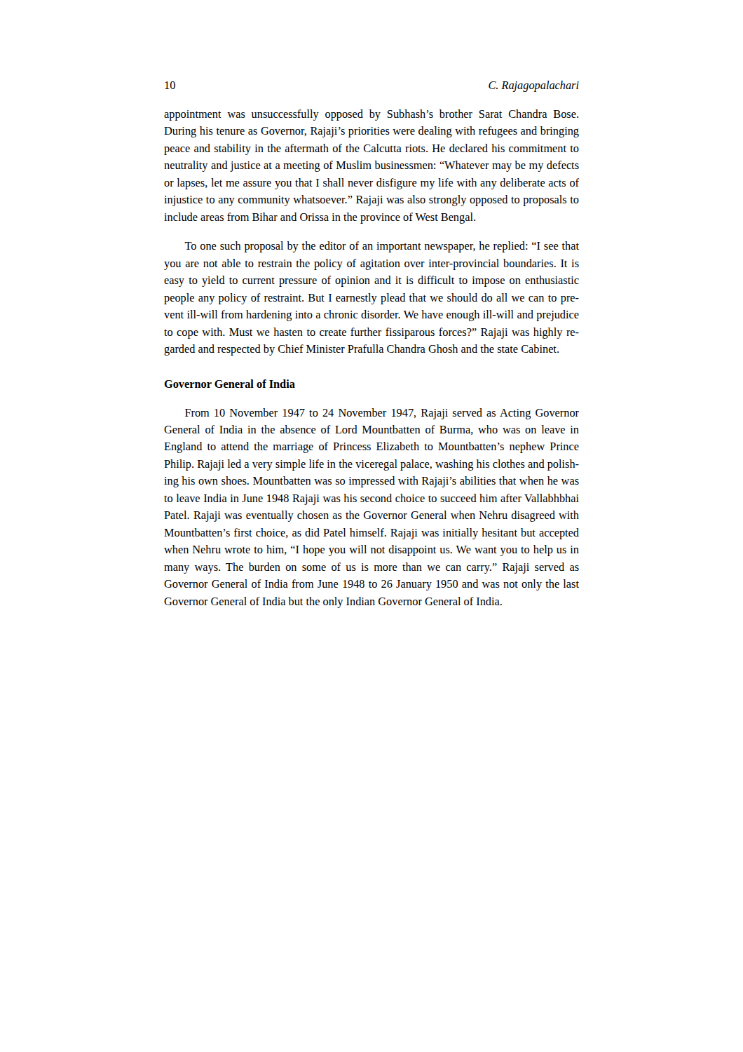10 C. Rajagopalachari
appointment was unsuccessfully opposed by Subhash’s brother Sarat Chandra Bose. During his tenure as Governor, Rajaji’s priorities were dealing with refugees and bringing peace and stability in the aftermath of the Calcutta riots. He declared his commitment to neutrality and justice at a meeting of Muslim businessmen: “Whatever may be my defects or lapses, let me assure you that I shall never disfigure my life with any deliberate acts of injustice to any community whatsoever.” Rajaji was also strongly opposed to proposals to include areas from Bihar and Orissa in the province of West Bengal.
To one such proposal by the editor of an important newspaper, he replied: “I see that you are not able to restrain the policy of agitation over inter-provincial boundaries. It is easy to yield to current pressure of opinion and it is difficult to impose on enthusiastic people any policy of restraint. But I earnestly plead that we should do all we can to prevent ill-will from hardening into a chronic disorder. We have enough ill-will and prejudice to cope with. Must we hasten to create further fissiparous forces?” Rajaji was highly regarded and respected by Chief Minister Prafulla Chandra Ghosh and the state Cabinet.
Governor General of India
From 10 November 1947 to 24 November 1947, Rajaji served as Acting Governor General of India in the absence of Lord Mountbatten of Burma, who was on leave in England to attend the marriage of Princess Elizabeth to Mountbatten’s nephew Prince Philip. Rajaji led a very simple life in the viceregal palace, washing his clothes and polishing his own shoes. Mountbatten was so impressed with Rajaji’s abilities that when he was to leave India in June 1948 Rajaji was his second choice to succeed him after Vallabhbhai Patel. Rajaji was eventually chosen as the Governor General when Nehru disagreed with Mountbatten’s first choice, as did Patel himself. Rajaji was initially hesitant but accepted when Nehru wrote to him, “I hope you will not disappoint us. We want you to help us in many ways. The burden on some of us is more than we can carry.” Rajaji served as Governor General of India from June 1948 to 26 January 1950 and was not only the last Governor General of India but the only Indian Governor General of India.